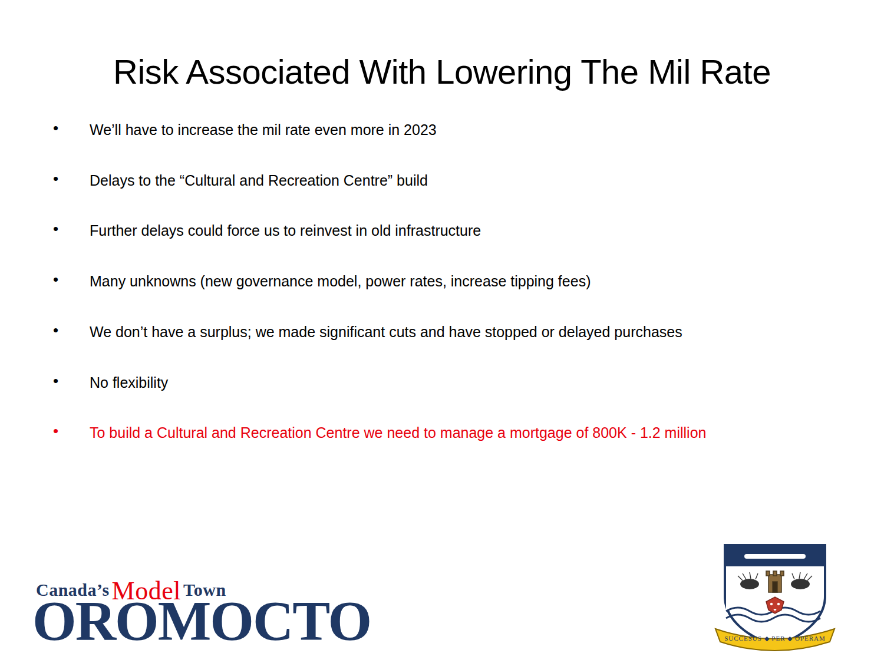Risk Associated With Lowering The Mil Rate
We’ll have to increase the mil rate even more in 2023
Delays to the “Cultural and Recreation Centre” build
Further delays could force us to reinvest in old infrastructure
Many unknowns (new governance model, power rates, increase tipping fees)
We don’t have a surplus; we made significant cuts and have stopped or delayed purchases
No flexibility
To build a Cultural and Recreation Centre we need to manage a mortgage of 800K - 1.2 million
Canada’sModel Town
OROMOCTO
SUCCESUS ◆ PER ◆ OPERAM